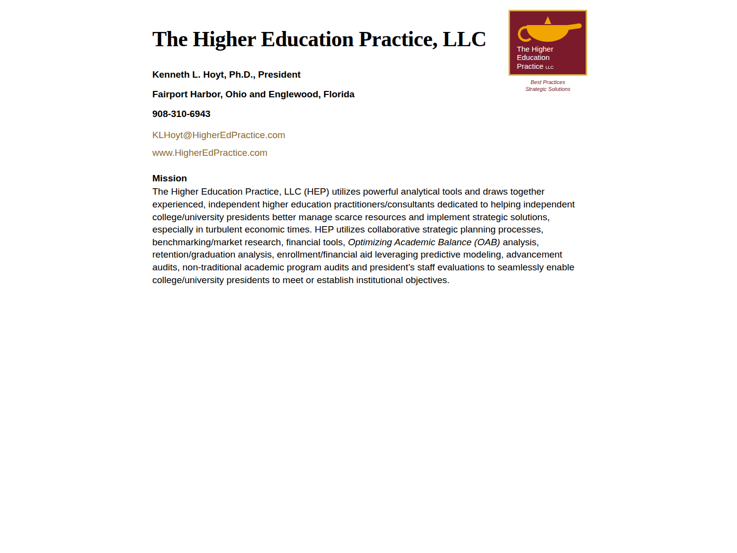The Higher
Education
Practice LLC
Best Practices
Strategic Solutions
The Higher Education Practice, LLC
Kenneth L. Hoyt, Ph.D., President
Fairport Harbor, Ohio and Englewood, Florida
908-310-6943
KLHoyt@HigherEdPractice.com
www.HigherEdPractice.com
Mission
The Higher Education Practice, LLC (HEP) utilizes powerful analytical tools and draws together experienced, independent higher education practitioners/consultants dedicated to helping independent college/university presidents better manage scarce resources and implement strategic solutions, especially in turbulent economic times. HEP utilizes collaborative strategic planning processes, benchmarking/market research, financial tools, Optimizing Academic Balance (OAB) analysis, retention/graduation analysis, enrollment/financial aid leveraging predictive modeling, advancement audits, non-traditional academic program audits and president’s staff evaluations to seamlessly enable college/university presidents to meet or establish institutional objectives.